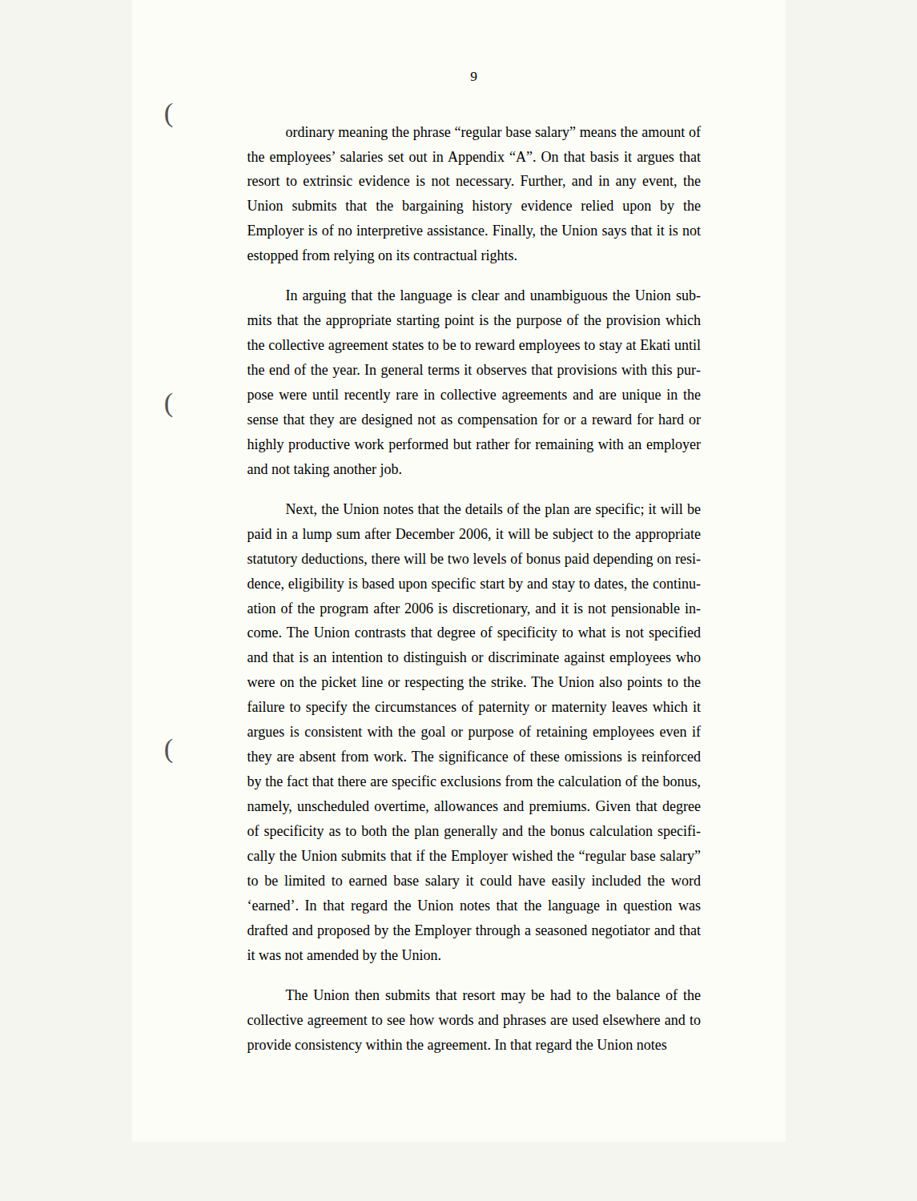(
(
(
9
ordinary meaning the phrase “regular base salary” means the amount of the employees’ salaries set out in Appendix “A”. On that basis it argues that resort to extrinsic evidence is not necessary. Further, and in any event, the Union submits that the bargaining history evidence relied upon by the Employer is of no interpretive assistance. Finally, the Union says that it is not estopped from relying on its contractual rights.
In arguing that the language is clear and unambiguous the Union submits that the appropriate starting point is the purpose of the provision which the collective agreement states to be to reward employees to stay at Ekati until the end of the year. In general terms it observes that provisions with this purpose were until recently rare in collective agreements and are unique in the sense that they are designed not as compensation for or a reward for hard or highly productive work performed but rather for remaining with an employer and not taking another job.
Next, the Union notes that the details of the plan are specific; it will be paid in a lump sum after December 2006, it will be subject to the appropriate statutory deductions, there will be two levels of bonus paid depending on residence, eligibility is based upon specific start by and stay to dates, the continuation of the program after 2006 is discretionary, and it is not pensionable income. The Union contrasts that degree of specificity to what is not specified and that is an intention to distinguish or discriminate against employees who were on the picket line or respecting the strike. The Union also points to the failure to specify the circumstances of paternity or maternity leaves which it argues is consistent with the goal or purpose of retaining employees even if they are absent from work. The significance of these omissions is reinforced by the fact that there are specific exclusions from the calculation of the bonus, namely, unscheduled overtime, allowances and premiums. Given that degree of specificity as to both the plan generally and the bonus calculation specifically the Union submits that if the Employer wished the “regular base salary” to be limited to earned base salary it could have easily included the word ‘earned’. In that regard the Union notes that the language in question was drafted and proposed by the Employer through a seasoned negotiator and that it was not amended by the Union.
The Union then submits that resort may be had to the balance of the collective agreement to see how words and phrases are used elsewhere and to provide consistency within the agreement. In that regard the Union notes